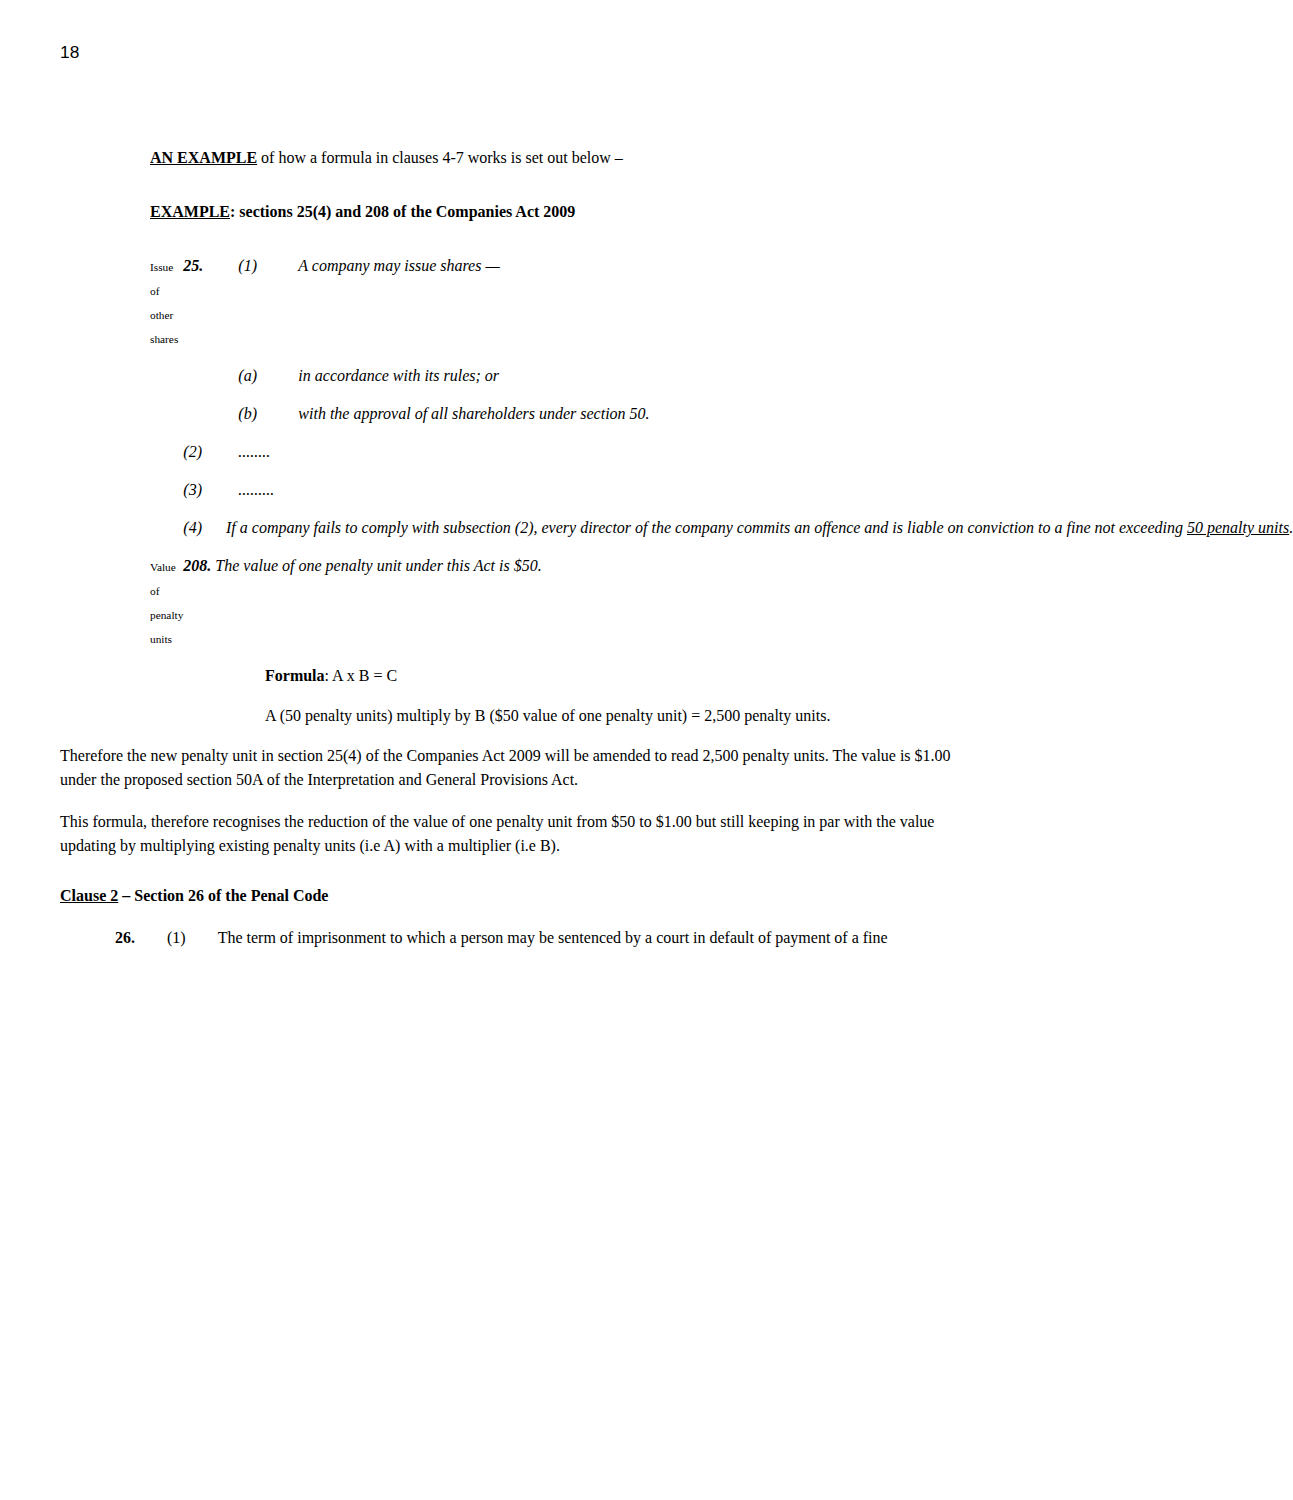18
AN EXAMPLE of how a formula in clauses 4-7 works is set out below –
EXAMPLE: sections 25(4) and 208 of the Companies Act 2009
| Issue of other shares | 25. | (1) | A company may issue shares — |
| | | (a) | in accordance with its rules; or |
| | | (b) | with the approval of all shareholders under section 50. |
| | (2) | ........ | |
| | (3) | ......... | |
| | (4) If a company fails to comply with subsection (2), every director of the company commits an offence and is liable on conviction to a fine not exceeding 50 penalty units . |
| Value of penalty units | 208. The value of one penalty unit under this Act is $50. |
Formula: A x B = C
A (50 penalty units) multiply by B ($50 value of one penalty unit) = 2,500 penalty units.
Therefore the new penalty unit in section 25(4) of the Companies Act 2009 will be amended to read 2,500 penalty units. The value is $1.00 under the proposed section 50A of the Interpretation and General Provisions Act.
This formula, therefore recognises the reduction of the value of one penalty unit from $50 to $1.00 but still keeping in par with the value updating by multiplying existing penalty units (i.e A) with a multiplier (i.e B).
Clause 2 – Section 26 of the Penal Code
26. (1) The term of imprisonment to which a person may be sentenced by a court in default of payment of a fine